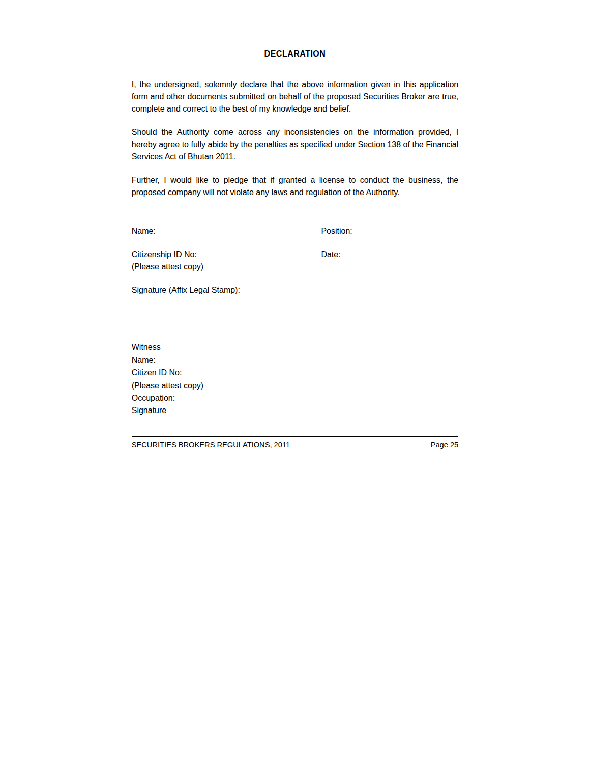DECLARATION
I, the undersigned, solemnly declare that the above information given in this application form and other documents submitted on behalf of the proposed Securities Broker are true, complete and correct to the best of my knowledge and belief.
Should the Authority come across any inconsistencies on the information provided, I hereby agree to fully abide by the penalties as specified under Section 138 of the Financial Services Act of Bhutan 2011.
Further, I would like to pledge that if granted a license to conduct the business, the proposed company will not violate any laws and regulation of the Authority.
Name:
Position:
Citizenship ID No: (Please attest copy)
Date:
Signature (Affix Legal Stamp):
Witness
Name:
Citizen ID No:
(Please attest copy)
Occupation:
Signature
SECURITIES BROKERS REGULATIONS, 2011
Page 25